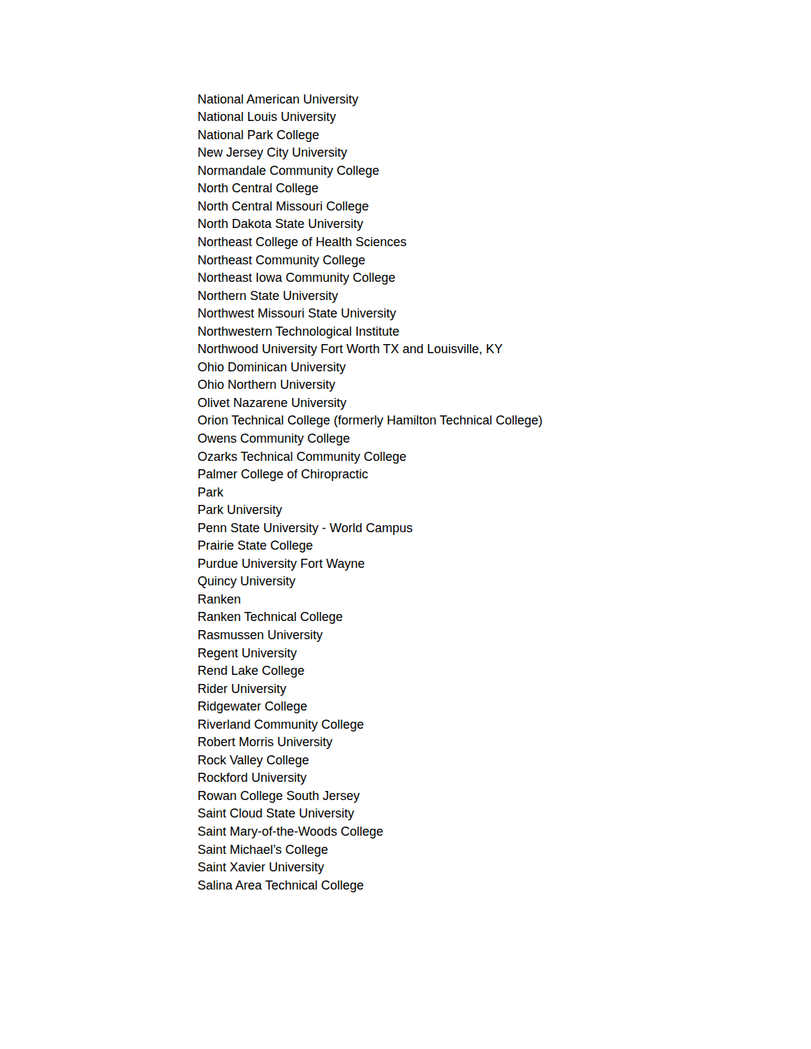National American University
National Louis University
National Park College
New Jersey City University
Normandale Community College
North Central College
North Central Missouri College
North Dakota State University
Northeast College of Health Sciences
Northeast Community College
Northeast Iowa Community College
Northern State University
Northwest Missouri State University
Northwestern Technological Institute
Northwood University Fort Worth TX and Louisville, KY
Ohio Dominican University
Ohio Northern University
Olivet Nazarene University
Orion Technical College (formerly Hamilton Technical College)
Owens Community College
Ozarks Technical Community College
Palmer College of Chiropractic
Park
Park University
Penn State University - World Campus
Prairie State College
Purdue University Fort Wayne
Quincy University
Ranken
Ranken Technical College
Rasmussen University
Regent University
Rend Lake College
Rider University
Ridgewater College
Riverland Community College
Robert Morris University
Rock Valley College
Rockford University
Rowan College South Jersey
Saint Cloud State University
Saint Mary-of-the-Woods College
Saint Michael’s College
Saint Xavier University
Salina Area Technical College